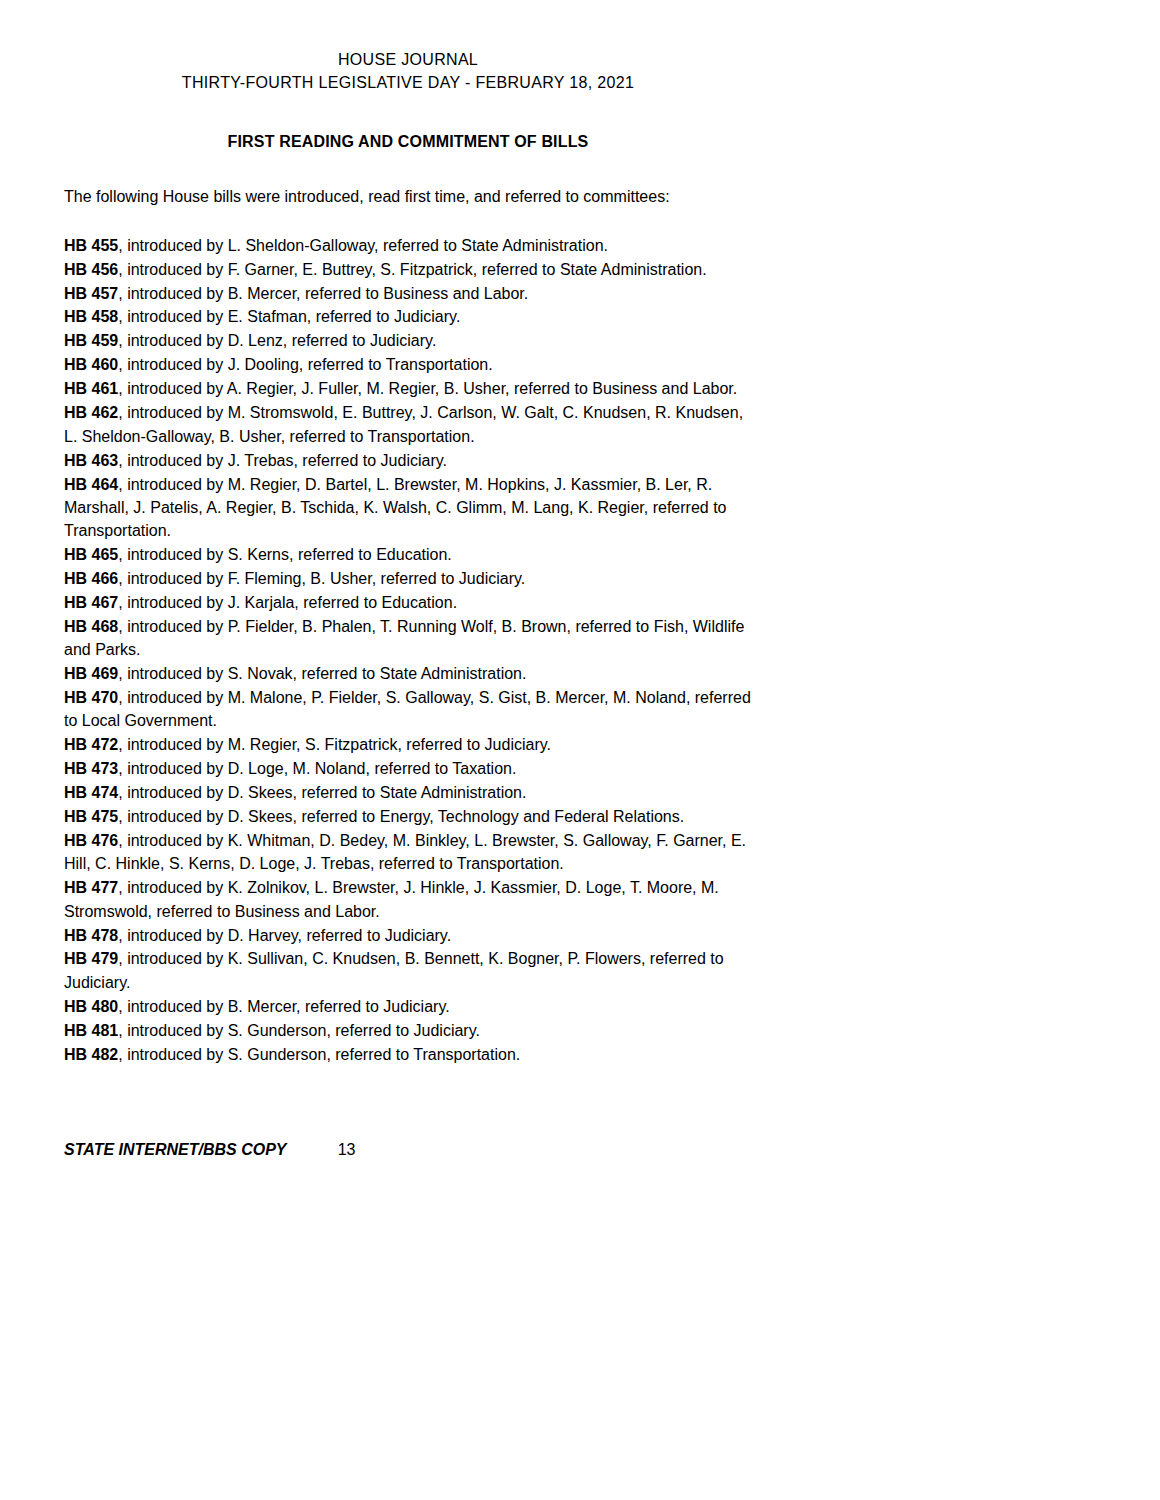HOUSE JOURNAL
THIRTY-FOURTH LEGISLATIVE DAY - FEBRUARY 18, 2021
FIRST READING AND COMMITMENT OF BILLS
The following House bills were introduced, read first time, and referred to committees:
HB 455, introduced by L. Sheldon-Galloway, referred to State Administration.
HB 456, introduced by F. Garner, E. Buttrey, S. Fitzpatrick, referred to State Administration.
HB 457, introduced by B. Mercer, referred to Business and Labor.
HB 458, introduced by E. Stafman, referred to Judiciary.
HB 459, introduced by D. Lenz, referred to Judiciary.
HB 460, introduced by J. Dooling, referred to Transportation.
HB 461, introduced by A. Regier, J. Fuller, M. Regier, B. Usher, referred to Business and Labor.
HB 462, introduced by M. Stromswold, E. Buttrey, J. Carlson, W. Galt, C. Knudsen, R. Knudsen, L. Sheldon-Galloway, B. Usher, referred to Transportation.
HB 463, introduced by J. Trebas, referred to Judiciary.
HB 464, introduced by M. Regier, D. Bartel, L. Brewster, M. Hopkins, J. Kassmier, B. Ler, R. Marshall, J. Patelis, A. Regier, B. Tschida, K. Walsh, C. Glimm, M. Lang, K. Regier, referred to Transportation.
HB 465, introduced by S. Kerns, referred to Education.
HB 466, introduced by F. Fleming, B. Usher, referred to Judiciary.
HB 467, introduced by J. Karjala, referred to Education.
HB 468, introduced by P. Fielder, B. Phalen, T. Running Wolf, B. Brown, referred to Fish, Wildlife and Parks.
HB 469, introduced by S. Novak, referred to State Administration.
HB 470, introduced by M. Malone, P. Fielder, S. Galloway, S. Gist, B. Mercer, M. Noland, referred to Local Government.
HB 472, introduced by M. Regier, S. Fitzpatrick, referred to Judiciary.
HB 473, introduced by D. Loge, M. Noland, referred to Taxation.
HB 474, introduced by D. Skees, referred to State Administration.
HB 475, introduced by D. Skees, referred to Energy, Technology and Federal Relations.
HB 476, introduced by K. Whitman, D. Bedey, M. Binkley, L. Brewster, S. Galloway, F. Garner, E. Hill, C. Hinkle, S. Kerns, D. Loge, J. Trebas, referred to Transportation.
HB 477, introduced by K. Zolnikov, L. Brewster, J. Hinkle, J. Kassmier, D. Loge, T. Moore, M. Stromswold, referred to Business and Labor.
HB 478, introduced by D. Harvey, referred to Judiciary.
HB 479, introduced by K. Sullivan, C. Knudsen, B. Bennett, K. Bogner, P. Flowers, referred to Judiciary.
HB 480, introduced by B. Mercer, referred to Judiciary.
HB 481, introduced by S. Gunderson, referred to Judiciary.
HB 482, introduced by S. Gunderson, referred to Transportation.
STATE INTERNET/BBS COPY 13